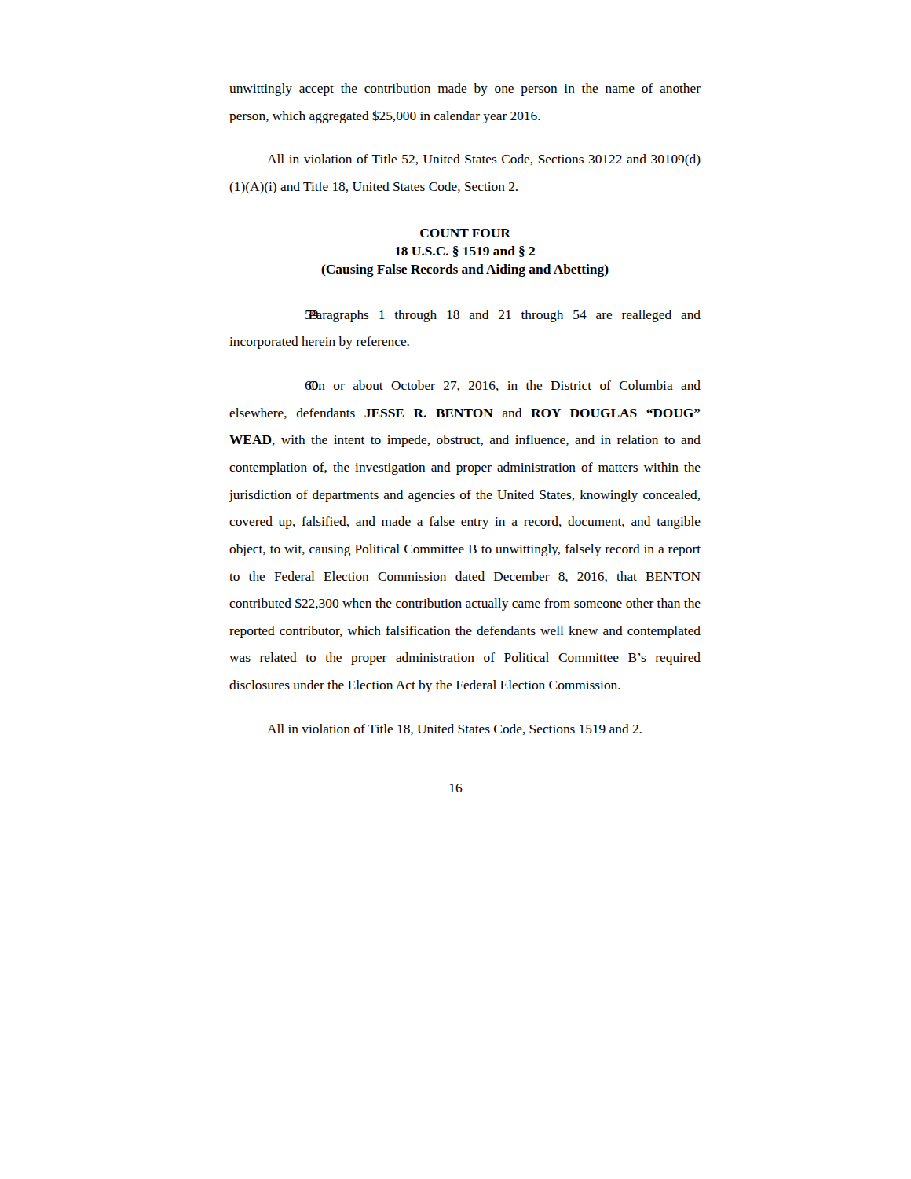unwittingly accept the contribution made by one person in the name of another person, which aggregated $25,000 in calendar year 2016.
All in violation of Title 52, United States Code, Sections 30122 and 30109(d)(1)(A)(i) and Title 18, United States Code, Section 2.
COUNT FOUR 18 U.S.C. § 1519 and § 2 (Causing False Records and Aiding and Abetting)
59. Paragraphs 1 through 18 and 21 through 54 are realleged and incorporated herein by reference.
60. On or about October 27, 2016, in the District of Columbia and elsewhere, defendants JESSE R. BENTON and ROY DOUGLAS “DOUG” WEAD, with the intent to impede, obstruct, and influence, and in relation to and contemplation of, the investigation and proper administration of matters within the jurisdiction of departments and agencies of the United States, knowingly concealed, covered up, falsified, and made a false entry in a record, document, and tangible object, to wit, causing Political Committee B to unwittingly, falsely record in a report to the Federal Election Commission dated December 8, 2016, that BENTON contributed $22,300 when the contribution actually came from someone other than the reported contributor, which falsification the defendants well knew and contemplated was related to the proper administration of Political Committee B’s required disclosures under the Election Act by the Federal Election Commission.
All in violation of Title 18, United States Code, Sections 1519 and 2.
16